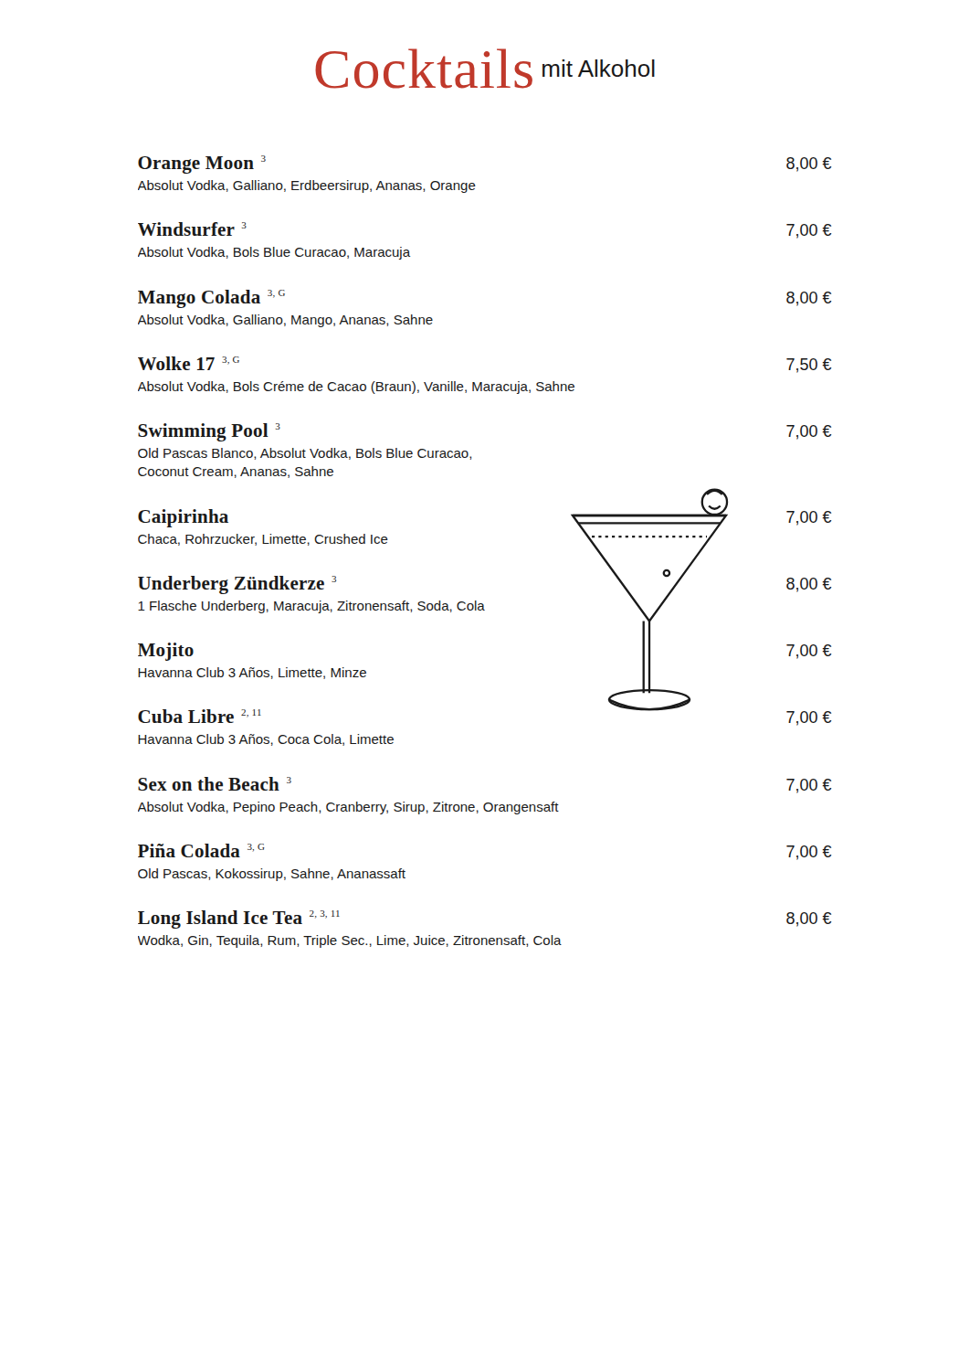Cocktails mit Alkohol
Orange Moon 3 8,00 €
Absolut Vodka, Galliano, Erdbeersirup, Ananas, Orange
Windsurfer 3 7,00 €
Absolut Vodka, Bols Blue Curacao, Maracuja
Mango Colada 3, G 8,00 €
Absolut Vodka, Galliano, Mango, Ananas, Sahne
Wolke 17 3, G 7,50 €
Absolut Vodka, Bols Créme de Cacao (Braun), Vanille, Maracuja, Sahne
Swimming Pool 3 7,00 €
Old Pascas Blanco, Absolut Vodka, Bols Blue Curacao,
Coconut Cream, Ananas, Sahne
Caipirinha 7,00 €
Chaca, Rohrzucker, Limette, Crushed Ice
Underberg Zündkerze 3 8,00 €
1 Flasche Underberg, Maracuja, Zitronensaft, Soda, Cola
Mojito 7,00 €
Havanna Club 3 Años, Limette, Minze
Cuba Libre 2, 11 7,00 €
Havanna Club 3 Años, Coca Cola, Limette
Sex on the Beach 3 7,00 €
Absolut Vodka, Pepino Peach, Cranberry, Sirup, Zitrone, Orangensaft
Piña Colada 3, G 7,00 €
Old Pascas, Kokossirup, Sahne, Ananassaft
Long Island Ice Tea 2, 3, 11 8,00 €
Wodka, Gin, Tequila, Rum, Triple Sec., Lime, Juice, Zitronensaft, Cola